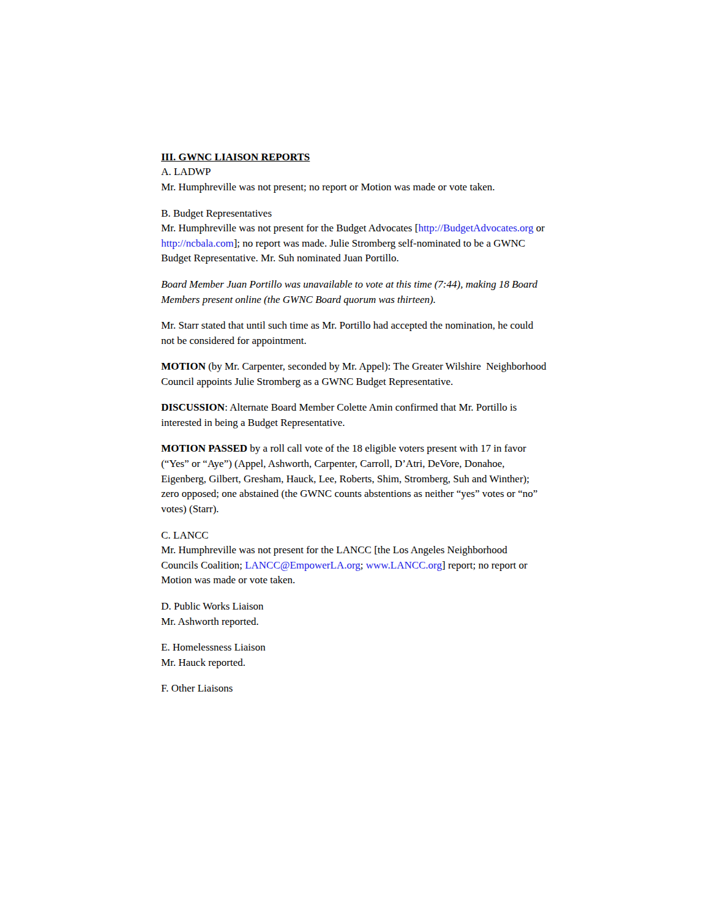III. GWNC LIAISON REPORTS
A. LADWP
Mr. Humphreville was not present; no report or Motion was made or vote taken.
B. Budget Representatives
Mr. Humphreville was not present for the Budget Advocates [http://BudgetAdvocates.org or http://ncbala.com]; no report was made. Julie Stromberg self-nominated to be a GWNC Budget Representative. Mr. Suh nominated Juan Portillo.
Board Member Juan Portillo was unavailable to vote at this time (7:44), making 18 Board Members present online (the GWNC Board quorum was thirteen).
Mr. Starr stated that until such time as Mr. Portillo had accepted the nomination, he could not be considered for appointment.
MOTION (by Mr. Carpenter, seconded by Mr. Appel): The Greater Wilshire Neighborhood Council appoints Julie Stromberg as a GWNC Budget Representative.
DISCUSSION: Alternate Board Member Colette Amin confirmed that Mr. Portillo is interested in being a Budget Representative.
MOTION PASSED by a roll call vote of the 18 eligible voters present with 17 in favor (“Yes” or “Aye”) (Appel, Ashworth, Carpenter, Carroll, D’Atri, DeVore, Donahoe, Eigenberg, Gilbert, Gresham, Hauck, Lee, Roberts, Shim, Stromberg, Suh and Winther); zero opposed; one abstained (the GWNC counts abstentions as neither “yes” votes or “no” votes) (Starr).
C. LANCC
Mr. Humphreville was not present for the LANCC [the Los Angeles Neighborhood Councils Coalition; LANCC@EmpowerLA.org; www.LANCC.org] report; no report or Motion was made or vote taken.
D. Public Works Liaison
Mr. Ashworth reported.
E. Homelessness Liaison
Mr. Hauck reported.
F. Other Liaisons